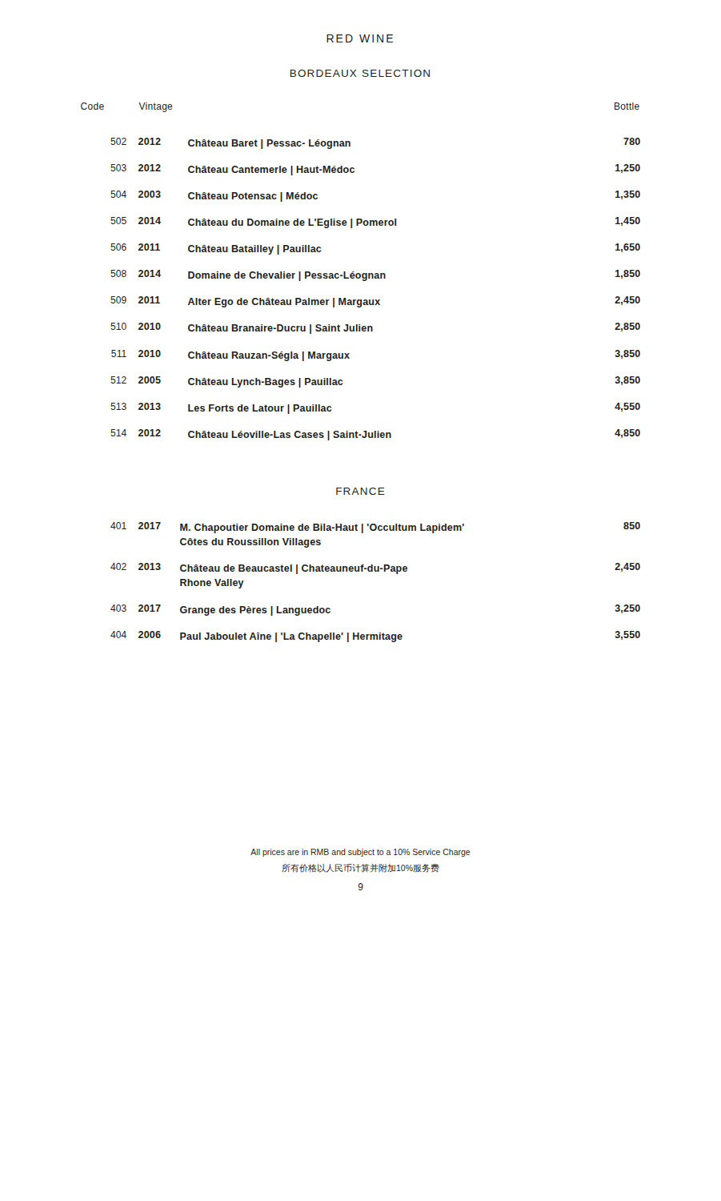RED WINE
BORDEAUX SELECTION
| Code | Vintage | | Bottle |
| --- | --- | --- | --- |
| 502 | 2012 | Château Baret / Pessac- Léognan | 780 |
| 503 | 2012 | Château Cantemerle / Haut-Médoc | 1,250 |
| 504 | 2003 | Château Potensac / Médoc | 1,350 |
| 505 | 2014 | Château du Domaine de L'Eglise / Pomerol | 1,450 |
| 506 | 2011 | Château Batailley / Pauillac | 1,650 |
| 508 | 2014 | Domaine de Chevalier / Pessac-Léognan | 1,850 |
| 509 | 2011 | Alter Ego de Château Palmer / Margaux | 2,450 |
| 510 | 2010 | Château Branaire-Ducru / Saint Julien | 2,850 |
| 511 | 2010 | Château Rauzan-Ségla / Margaux | 3,850 |
| 512 | 2005 | Château Lynch-Bages / Pauillac | 3,850 |
| 513 | 2013 | Les Forts de Latour / Pauillac | 4,550 |
| 514 | 2012 | Château Léoville-Las Cases / Saint-Julien | 4,850 |
FRANCE
| 401 | 2017 | M. Chapoutier Domaine de Bila-Haut / 'Occultum Lapidem' Côtes du Roussillon Villages | 850 |
| 402 | 2013 | Château de Beaucastel / Chateauneuf-du-Pape Rhone Valley | 2,450 |
| 403 | 2017 | Grange des Pères / Languedoc | 3,250 |
| 404 | 2006 | Paul Jaboulet Aîne / 'La Chapelle' / Hermitage | 3,550 |
All prices are in RMB and subject to a 10% Service Charge
所有价格以人民币计算并附加10%服务费
9